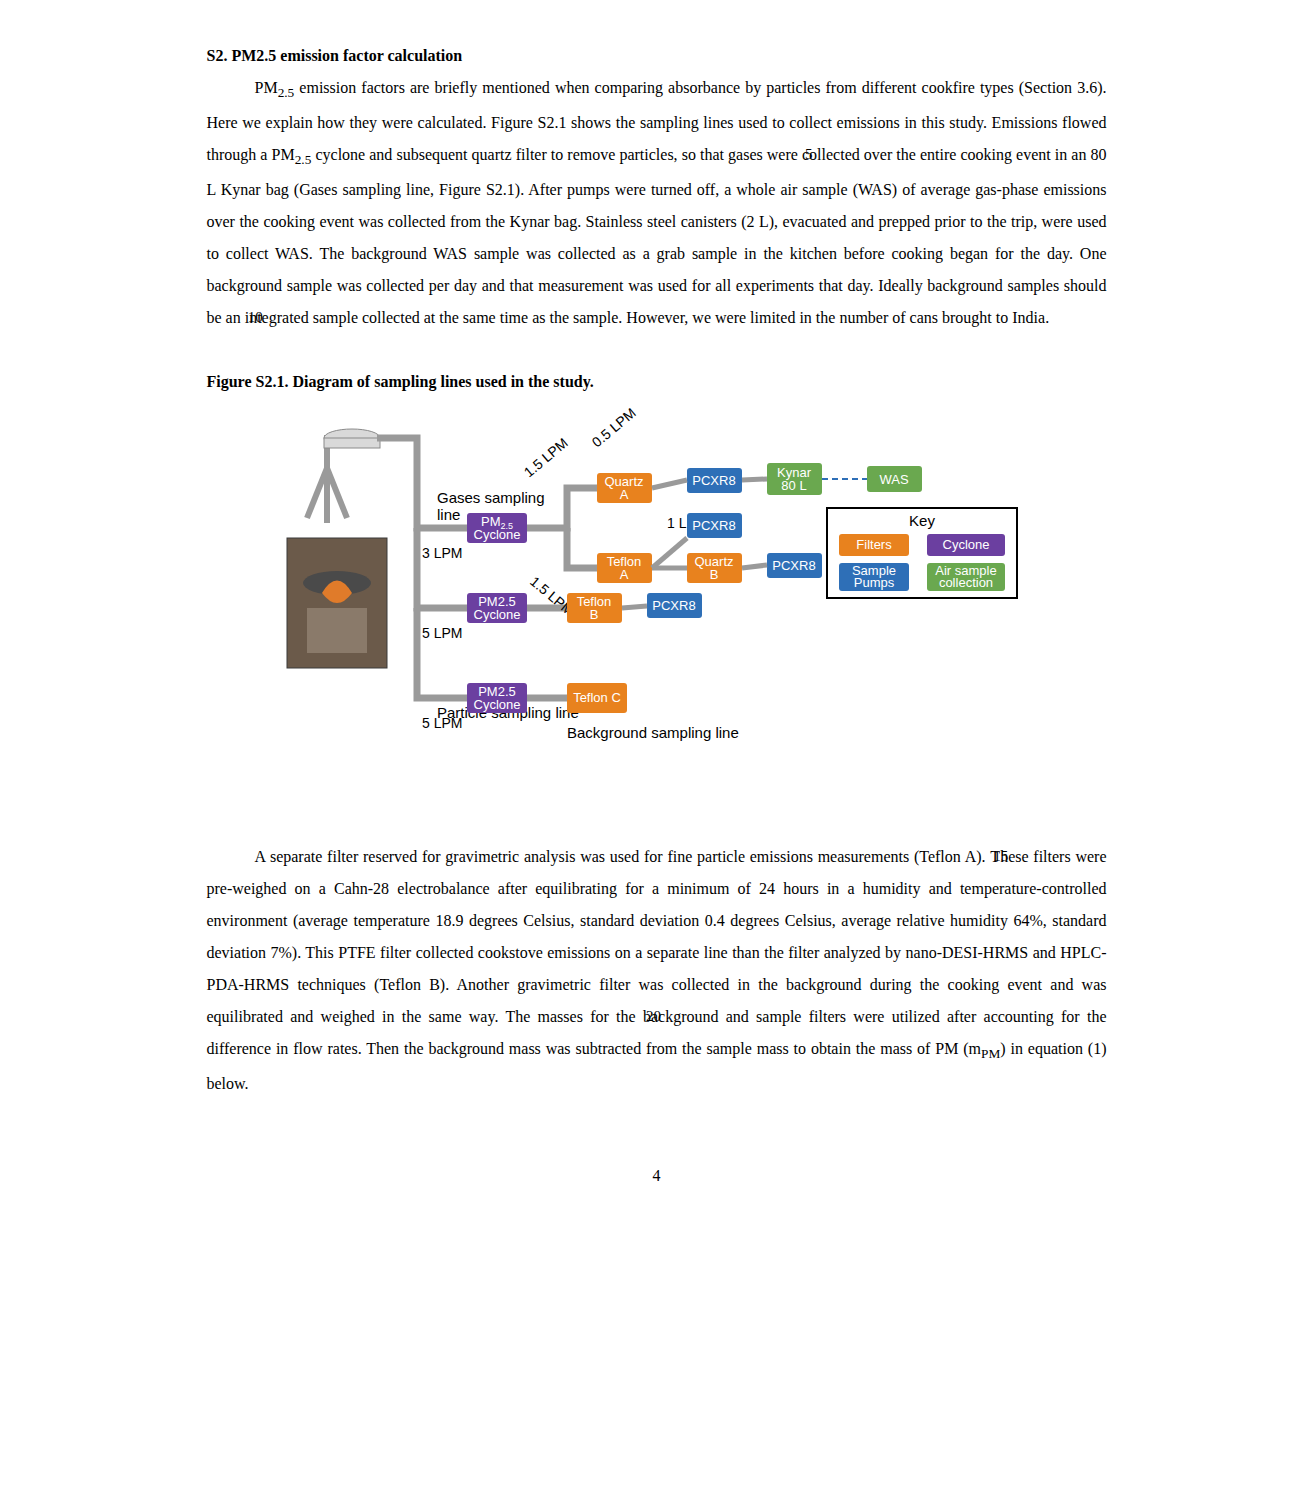S2. PM2.5 emission factor calculation
PM2.5 emission factors are briefly mentioned when comparing absorbance by particles from different cookfire types (Section 3.6). Here we explain how they were calculated. Figure S2.1 shows the sampling lines used to collect emissions in this study. Emissions flowed through a PM2.5 cyclone and subsequent quartz filter to remove particles, so that gases were 5collected over the entire cooking event in an 80 L Kynar bag (Gases sampling line, Figure S2.1). After pumps were turned off, a whole air sample (WAS) of average gas-phase emissions over the cooking event was collected from the Kynar bag. Stainless steel canisters (2 L), evacuated and prepped prior to the trip, were used to collect WAS. The background WAS sample was collected as a grab sample in the kitchen before cooking began for the day. One background sample was collected per day and that measurement was used for all experiments that day. Ideally background samples should be an 10integrated sample collected at the same time as the sample. However, we were limited in the number of cans brought to India.
Figure S2.1. Diagram of sampling lines used in the study.
3 LPM 5 LPM 5 LPM 1.5 LPM 1.5 LPM 0.5 LPM 1 LPM Gases sampling line Particle sampling line Background sampling line PM2.5 Cyclone PM2.5 Cyclone PM2.5 Cyclone Quartz A Teflon A Quartz B Teflon B Teflon C PCXR8 PCXR8 PCXR8 PCXR8 Kynar 80 L WAS Key Filters Cyclone Sample Pumps Air sample collection
A separate filter reserved for gravimetric analysis was used for fine particle emissions measurements (Teflon A). 15 These filters were pre-weighed on a Cahn-28 electrobalance after equilibrating for a minimum of 24 hours in a humidity and temperature-controlled environment (average temperature 18.9 degrees Celsius, standard deviation 0.4 degrees Celsius, average relative humidity 64%, standard deviation 7%). This PTFE filter collected cookstove emissions on a separate line than the filter analyzed by nano-DESI-HRMS and HPLC-PDA-HRMS techniques (Teflon B). Another gravimetric filter was collected in the background during the cooking event and was equilibrated and weighed in the same way. The masses for the 20background and sample filters were utilized after accounting for the difference in flow rates. Then the background mass was subtracted from the sample mass to obtain the mass of PM (mPM) in equation (1) below.
4